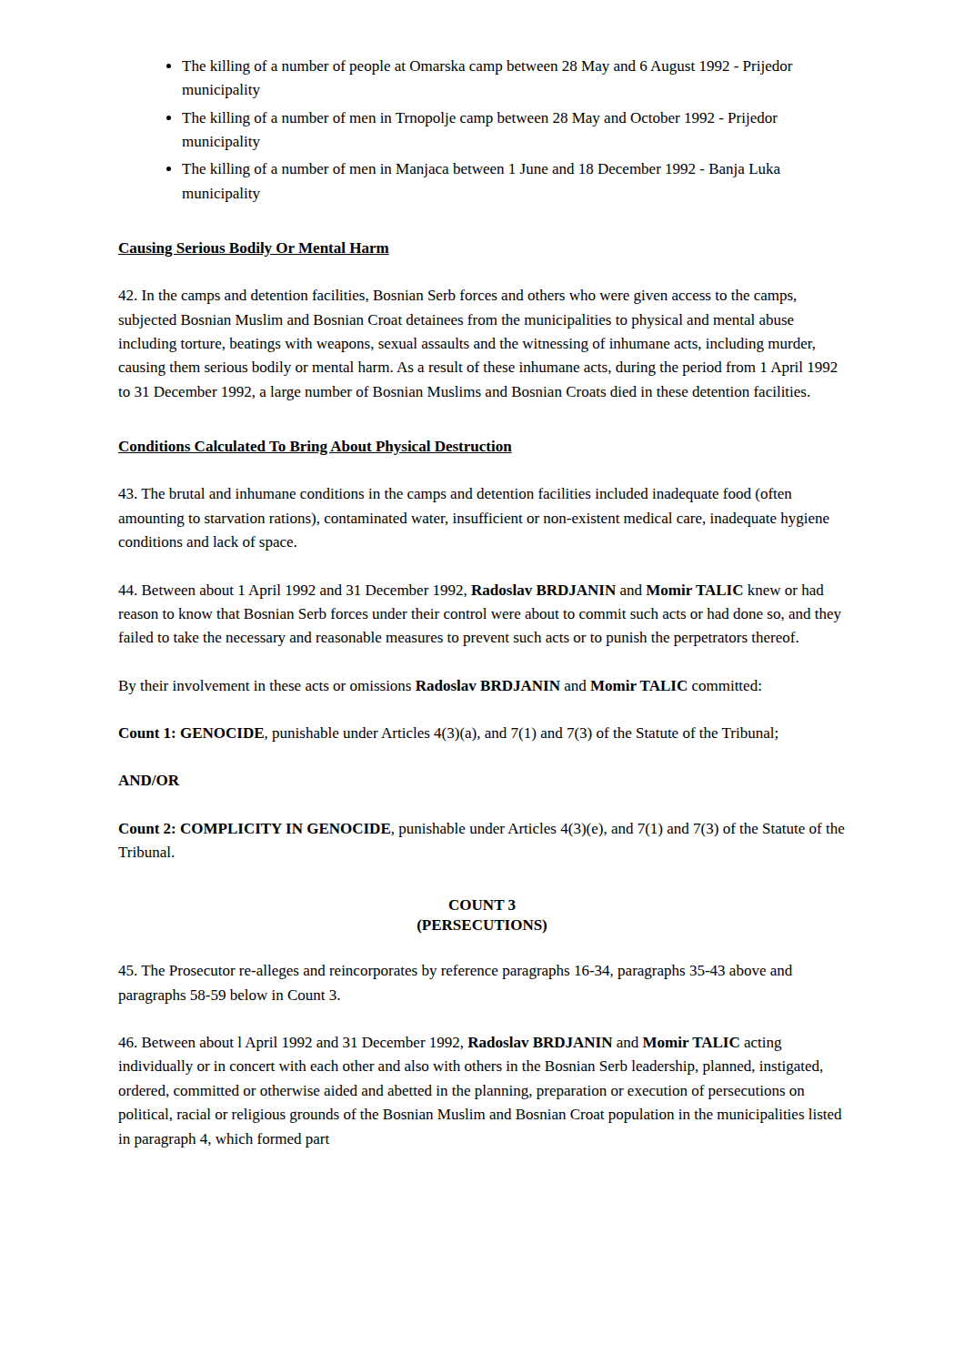The killing of a number of people at Omarska camp between 28 May and 6 August 1992 - Prijedor municipality
The killing of a number of men in Trnopolje camp between 28 May and October 1992 - Prijedor municipality
The killing of a number of men in Manjaca between 1 June and 18 December 1992 - Banja Luka municipality
Causing Serious Bodily Or Mental Harm
42. In the camps and detention facilities, Bosnian Serb forces and others who were given access to the camps, subjected Bosnian Muslim and Bosnian Croat detainees from the municipalities to physical and mental abuse including torture, beatings with weapons, sexual assaults and the witnessing of inhumane acts, including murder, causing them serious bodily or mental harm. As a result of these inhumane acts, during the period from 1 April 1992 to 31 December 1992, a large number of Bosnian Muslims and Bosnian Croats died in these detention facilities.
Conditions Calculated To Bring About Physical Destruction
43. The brutal and inhumane conditions in the camps and detention facilities included inadequate food (often amounting to starvation rations), contaminated water, insufficient or non-existent medical care, inadequate hygiene conditions and lack of space.
44. Between about 1 April 1992 and 31 December 1992, Radoslav BRDJANIN and Momir TALIC knew or had reason to know that Bosnian Serb forces under their control were about to commit such acts or had done so, and they failed to take the necessary and reasonable measures to prevent such acts or to punish the perpetrators thereof.
By their involvement in these acts or omissions Radoslav BRDJANIN and Momir TALIC committed:
Count 1: GENOCIDE, punishable under Articles 4(3)(a), and 7(1) and 7(3) of the Statute of the Tribunal;
AND/OR
Count 2: COMPLICITY IN GENOCIDE, punishable under Articles 4(3)(e), and 7(1) and 7(3) of the Statute of the Tribunal.
COUNT 3
(PERSECUTIONS)
45. The Prosecutor re-alleges and reincorporates by reference paragraphs 16-34, paragraphs 35-43 above and paragraphs 58-59 below in Count 3.
46. Between about l April 1992 and 31 December 1992, Radoslav BRDJANIN and Momir TALIC acting individually or in concert with each other and also with others in the Bosnian Serb leadership, planned, instigated, ordered, committed or otherwise aided and abetted in the planning, preparation or execution of persecutions on political, racial or religious grounds of the Bosnian Muslim and Bosnian Croat population in the municipalities listed in paragraph 4, which formed part